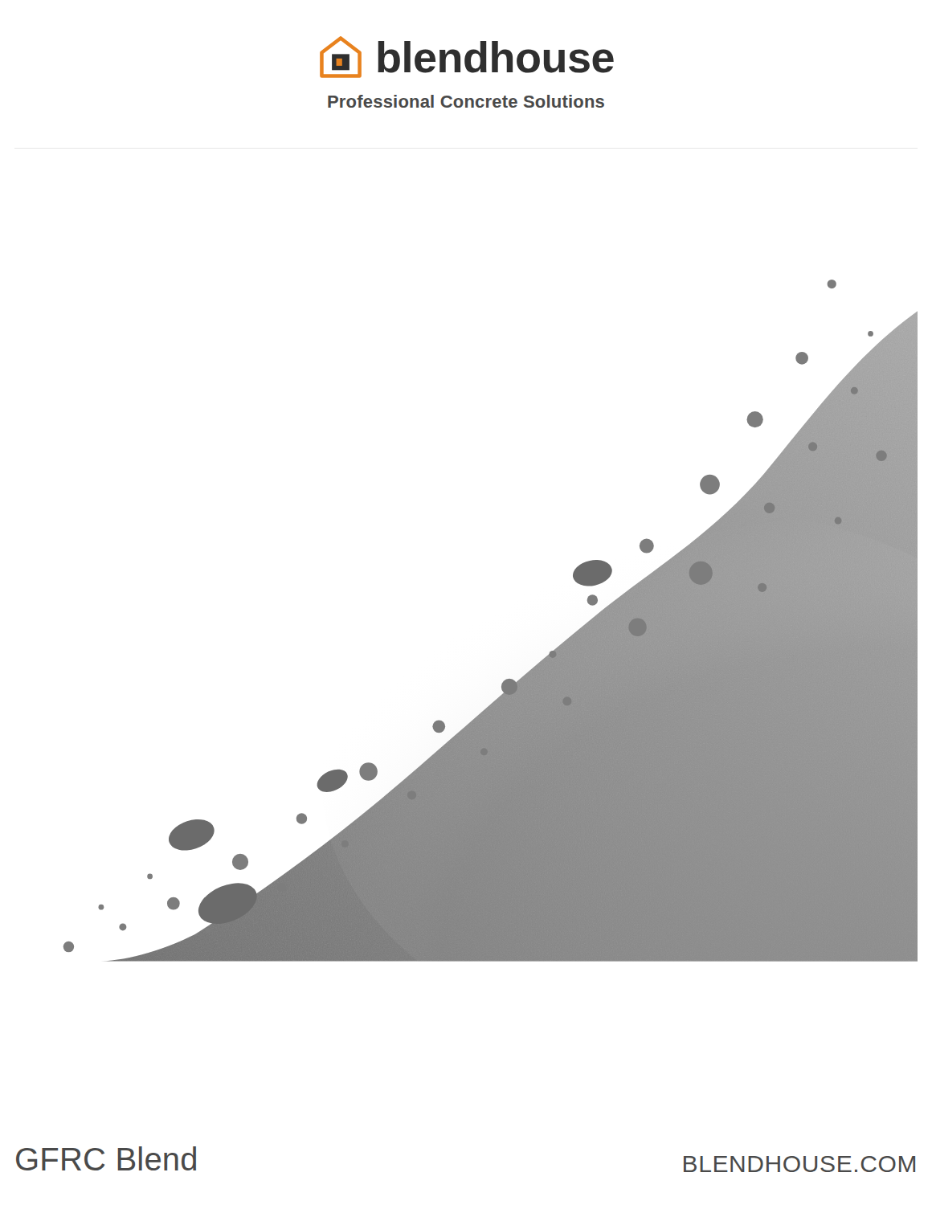blendhouse
Professional Concrete Solutions
Pile of grey cement powder A mound of fine grey concrete mix powder on a white background, with scattered granules and dust spraying upward and to the left.
Grey cement powder pile with scattered granules.
GFRC Blend
BLENDHOUSE.COM